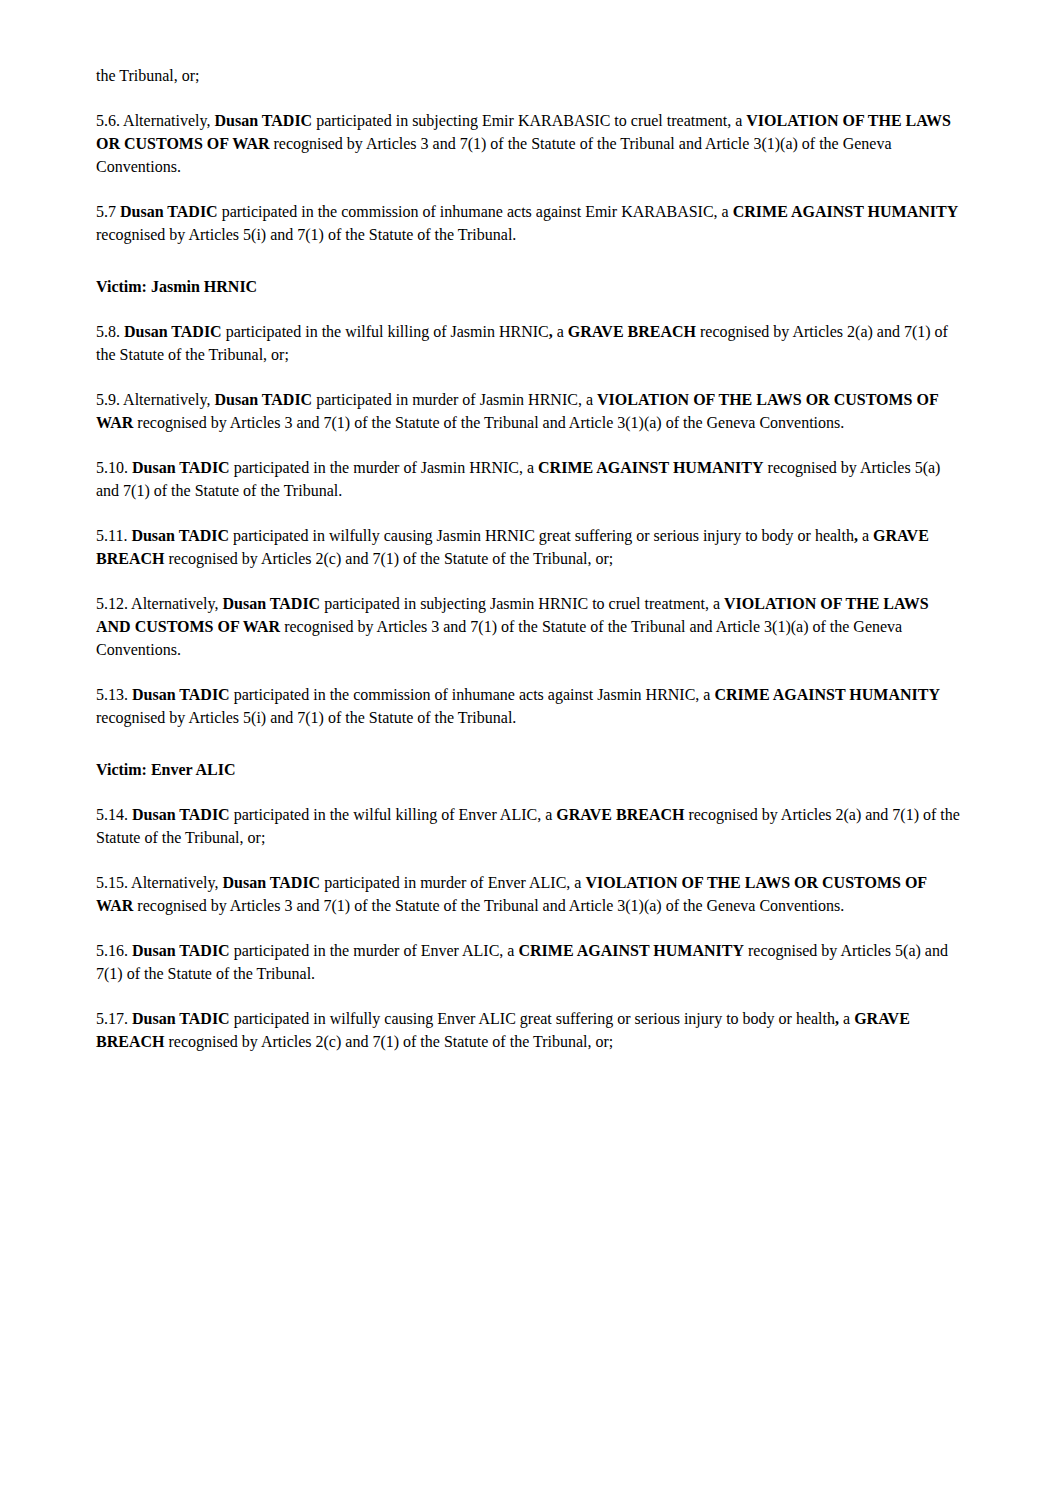the Tribunal, or;
5.6. Alternatively, Dusan TADIC participated in subjecting Emir KARABASIC to cruel treatment, a VIOLATION OF THE LAWS OR CUSTOMS OF WAR recognised by Articles 3 and 7(1) of the Statute of the Tribunal and Article 3(1)(a) of the Geneva Conventions.
5.7 Dusan TADIC participated in the commission of inhumane acts against Emir KARABASIC, a CRIME AGAINST HUMANITY recognised by Articles 5(i) and 7(1) of the Statute of the Tribunal.
Victim: Jasmin HRNIC
5.8. Dusan TADIC participated in the wilful killing of Jasmin HRNIC, a GRAVE BREACH recognised by Articles 2(a) and 7(1) of the Statute of the Tribunal, or;
5.9. Alternatively, Dusan TADIC participated in murder of Jasmin HRNIC, a VIOLATION OF THE LAWS OR CUSTOMS OF WAR recognised by Articles 3 and 7(1) of the Statute of the Tribunal and Article 3(1)(a) of the Geneva Conventions.
5.10. Dusan TADIC participated in the murder of Jasmin HRNIC, a CRIME AGAINST HUMANITY recognised by Articles 5(a) and 7(1) of the Statute of the Tribunal.
5.11. Dusan TADIC participated in wilfully causing Jasmin HRNIC great suffering or serious injury to body or health, a GRAVE BREACH recognised by Articles 2(c) and 7(1) of the Statute of the Tribunal, or;
5.12. Alternatively, Dusan TADIC participated in subjecting Jasmin HRNIC to cruel treatment, a VIOLATION OF THE LAWS AND CUSTOMS OF WAR recognised by Articles 3 and 7(1) of the Statute of the Tribunal and Article 3(1)(a) of the Geneva Conventions.
5.13. Dusan TADIC participated in the commission of inhumane acts against Jasmin HRNIC, a CRIME AGAINST HUMANITY recognised by Articles 5(i) and 7(1) of the Statute of the Tribunal.
Victim: Enver ALIC
5.14. Dusan TADIC participated in the wilful killing of Enver ALIC, a GRAVE BREACH recognised by Articles 2(a) and 7(1) of the Statute of the Tribunal, or;
5.15. Alternatively, Dusan TADIC participated in murder of Enver ALIC, a VIOLATION OF THE LAWS OR CUSTOMS OF WAR recognised by Articles 3 and 7(1) of the Statute of the Tribunal and Article 3(1)(a) of the Geneva Conventions.
5.16. Dusan TADIC participated in the murder of Enver ALIC, a CRIME AGAINST HUMANITY recognised by Articles 5(a) and 7(1) of the Statute of the Tribunal.
5.17. Dusan TADIC participated in wilfully causing Enver ALIC great suffering or serious injury to body or health, a GRAVE BREACH recognised by Articles 2(c) and 7(1) of the Statute of the Tribunal, or;